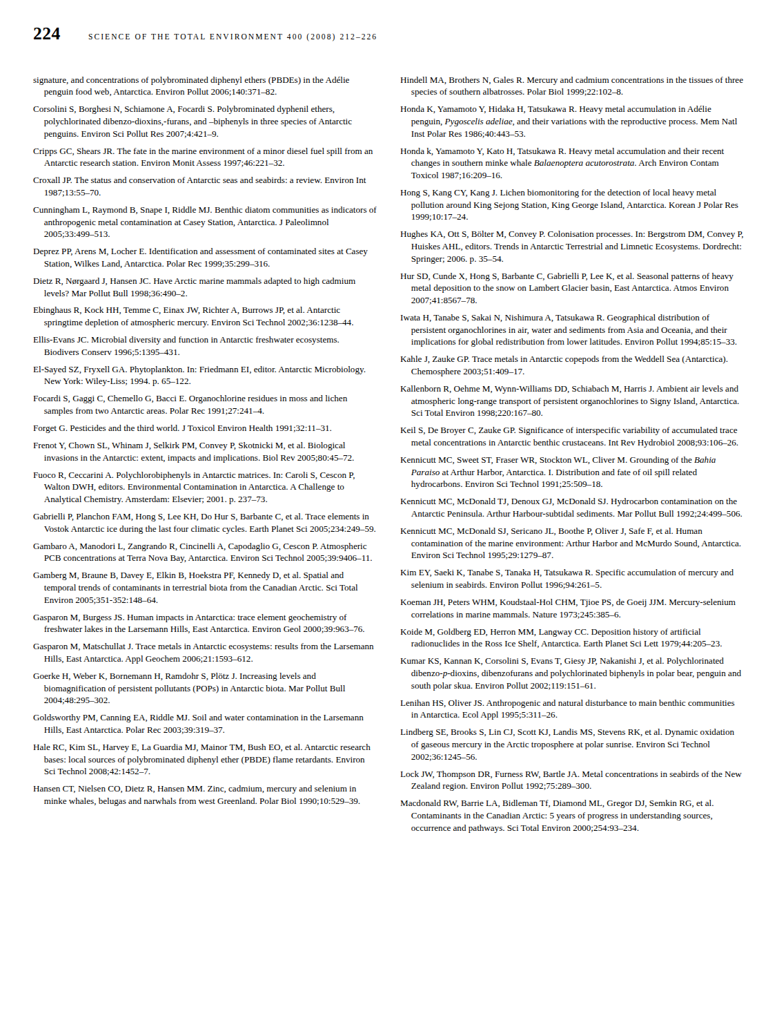224
Science of the Total Environment 400 (2008) 212–226
signature, and concentrations of polybrominated diphenyl ethers (PBDEs) in the Adélie penguin food web, Antarctica. Environ Pollut 2006;140:371–82.
Corsolini S, Borghesi N, Schiamone A, Focardi S. Polybrominated dyphenil ethers, polychlorinated dibenzo-dioxins,-furans, and –biphenyls in three species of Antarctic penguins. Environ Sci Pollut Res 2007;4:421–9.
Cripps GC, Shears JR. The fate in the marine environment of a minor diesel fuel spill from an Antarctic research station. Environ Monit Assess 1997;46:221–32.
Croxall JP. The status and conservation of Antarctic seas and seabirds: a review. Environ Int 1987;13:55–70.
Cunningham L, Raymond B, Snape I, Riddle MJ. Benthic diatom communities as indicators of anthropogenic metal contamination at Casey Station, Antarctica. J Paleolimnol 2005;33:499–513.
Deprez PP, Arens M, Locher E. Identification and assessment of contaminated sites at Casey Station, Wilkes Land, Antarctica. Polar Rec 1999;35:299–316.
Dietz R, Nørgaard J, Hansen JC. Have Arctic marine mammals adapted to high cadmium levels? Mar Pollut Bull 1998;36:490–2.
Ebinghaus R, Kock HH, Temme C, Einax JW, Richter A, Burrows JP, et al. Antarctic springtime depletion of atmospheric mercury. Environ Sci Technol 2002;36:1238–44.
Ellis-Evans JC. Microbial diversity and function in Antarctic freshwater ecosystems. Biodivers Conserv 1996;5:1395–431.
El-Sayed SZ, Fryxell GA. Phytoplankton. In: Friedmann EI, editor. Antarctic Microbiology. New York: Wiley-Liss; 1994. p. 65–122.
Focardi S, Gaggi C, Chemello G, Bacci E. Organochlorine residues in moss and lichen samples from two Antarctic areas. Polar Rec 1991;27:241–4.
Forget G. Pesticides and the third world. J Toxicol Environ Health 1991;32:11–31.
Frenot Y, Chown SL, Whinam J, Selkirk PM, Convey P, Skotnicki M, et al. Biological invasions in the Antarctic: extent, impacts and implications. Biol Rev 2005;80:45–72.
Fuoco R, Ceccarini A. Polychlorobiphenyls in Antarctic matrices. In: Caroli S, Cescon P, Walton DWH, editors. Environmental Contamination in Antarctica. A Challenge to Analytical Chemistry. Amsterdam: Elsevier; 2001. p. 237–73.
Gabrielli P, Planchon FAM, Hong S, Lee KH, Do Hur S, Barbante C, et al. Trace elements in Vostok Antarctic ice during the last four climatic cycles. Earth Planet Sci 2005;234:249–59.
Gambaro A, Manodori L, Zangrando R, Cincinelli A, Capodaglio G, Cescon P. Atmospheric PCB concentrations at Terra Nova Bay, Antarctica. Environ Sci Technol 2005;39:9406–11.
Gamberg M, Braune B, Davey E, Elkin B, Hoekstra PF, Kennedy D, et al. Spatial and temporal trends of contaminants in terrestrial biota from the Canadian Arctic. Sci Total Environ 2005;351-352:148–64.
Gasparon M, Burgess JS. Human impacts in Antarctica: trace element geochemistry of freshwater lakes in the Larsemann Hills, East Antarctica. Environ Geol 2000;39:963–76.
Gasparon M, Matschullat J. Trace metals in Antarctic ecosystems: results from the Larsemann Hills, East Antarctica. Appl Geochem 2006;21:1593–612.
Goerke H, Weber K, Bornemann H, Ramdohr S, Plötz J. Increasing levels and biomagnification of persistent pollutants (POPs) in Antarctic biota. Mar Pollut Bull 2004;48:295–302.
Goldsworthy PM, Canning EA, Riddle MJ. Soil and water contamination in the Larsemann Hills, East Antarctica. Polar Rec 2003;39:319–37.
Hale RC, Kim SL, Harvey E, La Guardia MJ, Mainor TM, Bush EO, et al. Antarctic research bases: local sources of polybrominated diphenyl ether (PBDE) flame retardants. Environ Sci Technol 2008;42:1452–7.
Hansen CT, Nielsen CO, Dietz R, Hansen MM. Zinc, cadmium, mercury and selenium in minke whales, belugas and narwhals from west Greenland. Polar Biol 1990;10:529–39.
Hindell MA, Brothers N, Gales R. Mercury and cadmium concentrations in the tissues of three species of southern albatrosses. Polar Biol 1999;22:102–8.
Honda K, Yamamoto Y, Hidaka H, Tatsukawa R. Heavy metal accumulation in Adélie penguin, Pygoscelis adeliae, and their variations with the reproductive process. Mem Natl Inst Polar Res 1986;40:443–53.
Honda k, Yamamoto Y, Kato H, Tatsukawa R. Heavy metal accumulation and their recent changes in southern minke whale Balaenoptera acutorostrata. Arch Environ Contam Toxicol 1987;16:209–16.
Hong S, Kang CY, Kang J. Lichen biomonitoring for the detection of local heavy metal pollution around King Sejong Station, King George Island, Antarctica. Korean J Polar Res 1999;10:17–24.
Hughes KA, Ott S, Bölter M, Convey P. Colonisation processes. In: Bergstrom DM, Convey P, Huiskes AHL, editors. Trends in Antarctic Terrestrial and Limnetic Ecosystems. Dordrecht: Springer; 2006. p. 35–54.
Hur SD, Cunde X, Hong S, Barbante C, Gabrielli P, Lee K, et al. Seasonal patterns of heavy metal deposition to the snow on Lambert Glacier basin, East Antarctica. Atmos Environ 2007;41:8567–78.
Iwata H, Tanabe S, Sakai N, Nishimura A, Tatsukawa R. Geographical distribution of persistent organochlorines in air, water and sediments from Asia and Oceania, and their implications for global redistribution from lower latitudes. Environ Pollut 1994;85:15–33.
Kahle J, Zauke GP. Trace metals in Antarctic copepods from the Weddell Sea (Antarctica). Chemosphere 2003;51:409–17.
Kallenborn R, Oehme M, Wynn-Williams DD, Schiabach M, Harris J. Ambient air levels and atmospheric long-range transport of persistent organochlorines to Signy Island, Antarctica. Sci Total Environ 1998;220:167–80.
Keil S, De Broyer C, Zauke GP. Significance of interspecific variability of accumulated trace metal concentrations in Antarctic benthic crustaceans. Int Rev Hydrobiol 2008;93:106–26.
Kennicutt MC, Sweet ST, Fraser WR, Stockton WL, Cliver M. Grounding of the Bahia Paraiso at Arthur Harbor, Antarctica. I. Distribution and fate of oil spill related hydrocarbons. Environ Sci Technol 1991;25:509–18.
Kennicutt MC, McDonald TJ, Denoux GJ, McDonald SJ. Hydrocarbon contamination on the Antarctic Peninsula. Arthur Harbour-subtidal sediments. Mar Pollut Bull 1992;24:499–506.
Kennicutt MC, McDonald SJ, Sericano JL, Boothe P, Oliver J, Safe F, et al. Human contamination of the marine environment: Arthur Harbor and McMurdo Sound, Antarctica. Environ Sci Technol 1995;29:1279–87.
Kim EY, Saeki K, Tanabe S, Tanaka H, Tatsukawa R. Specific accumulation of mercury and selenium in seabirds. Environ Pollut 1996;94:261–5.
Koeman JH, Peters WHM, Koudstaal-Hol CHM, Tjioe PS, de Goeij JJM. Mercury-selenium correlations in marine mammals. Nature 1973;245:385–6.
Koide M, Goldberg ED, Herron MM, Langway CC. Deposition history of artificial radionuclides in the Ross Ice Shelf, Antarctica. Earth Planet Sci Lett 1979;44:205–23.
Kumar KS, Kannan K, Corsolini S, Evans T, Giesy JP, Nakanishi J, et al. Polychlorinated dibenzo-p-dioxins, dibenzofurans and polychlorinated biphenyls in polar bear, penguin and south polar skua. Environ Pollut 2002;119:151–61.
Lenihan HS, Oliver JS. Anthropogenic and natural disturbance to main benthic communities in Antarctica. Ecol Appl 1995;5:311–26.
Lindberg SE, Brooks S, Lin CJ, Scott KJ, Landis MS, Stevens RK, et al. Dynamic oxidation of gaseous mercury in the Arctic troposphere at polar sunrise. Environ Sci Technol 2002;36:1245–56.
Lock JW, Thompson DR, Furness RW, Bartle JA. Metal concentrations in seabirds of the New Zealand region. Environ Pollut 1992;75:289–300.
Macdonald RW, Barrie LA, Bidleman Tf, Diamond ML, Gregor DJ, Semkin RG, et al. Contaminants in the Canadian Arctic: 5 years of progress in understanding sources, occurrence and pathways. Sci Total Environ 2000;254:93–234.